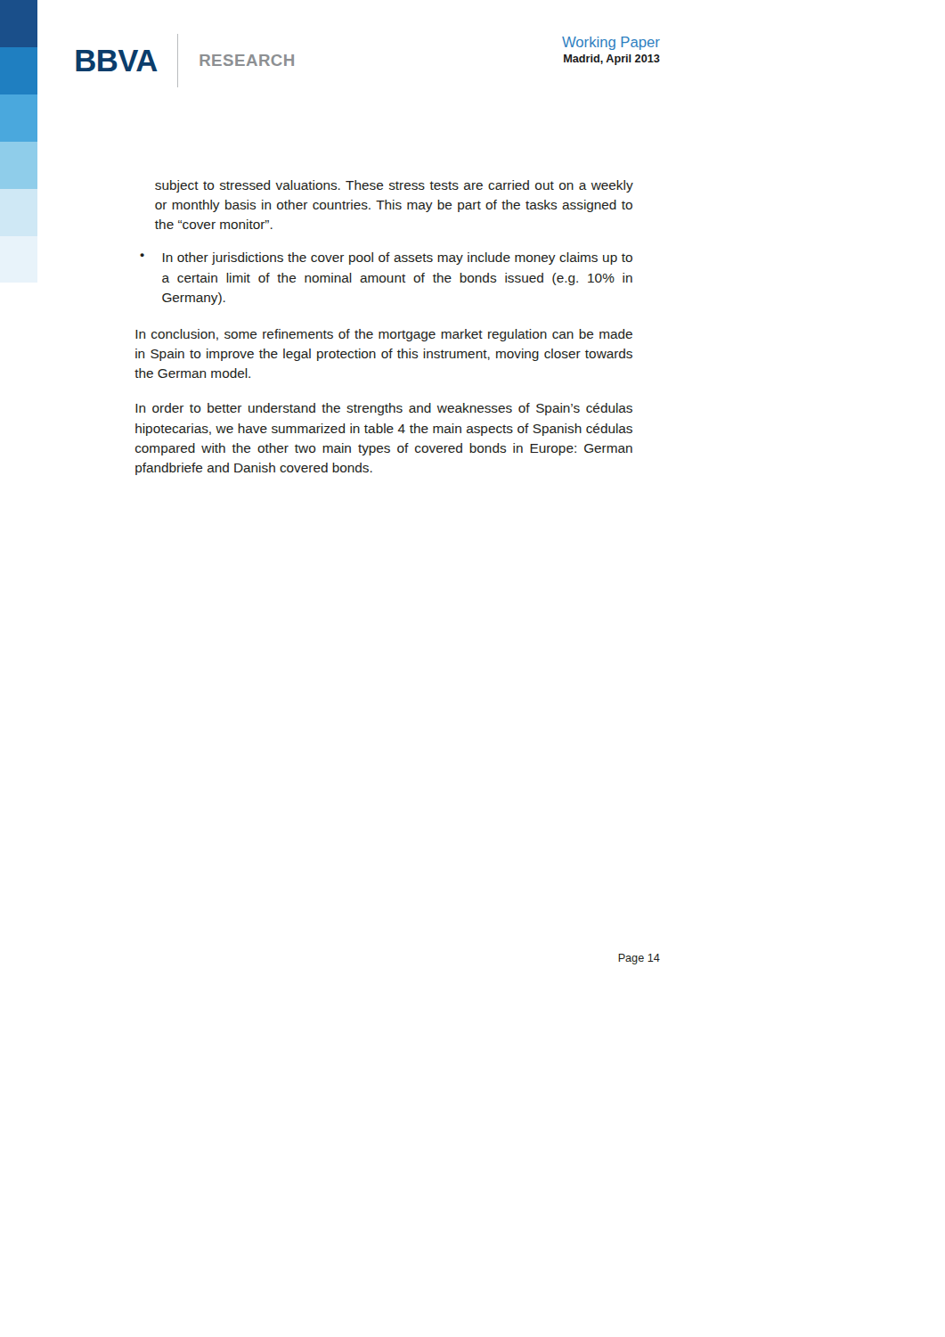BBVA
RESEARCH
Working Paper
Madrid, April 2013
subject to stressed valuations. These stress tests are carried out on a weekly or monthly basis in other countries. This may be part of the tasks assigned to the “cover monitor”.
In other jurisdictions the cover pool of assets may include money claims up to a certain limit of the nominal amount of the bonds issued (e.g. 10% in Germany).
In conclusion, some refinements of the mortgage market regulation can be made in Spain to improve the legal protection of this instrument, moving closer towards the German model.
In order to better understand the strengths and weaknesses of Spain’s cédulas hipotecarias, we have summarized in table 4 the main aspects of Spanish cédulas compared with the other two main types of covered bonds in Europe: German pfandbriefe and Danish covered bonds.
Page 14